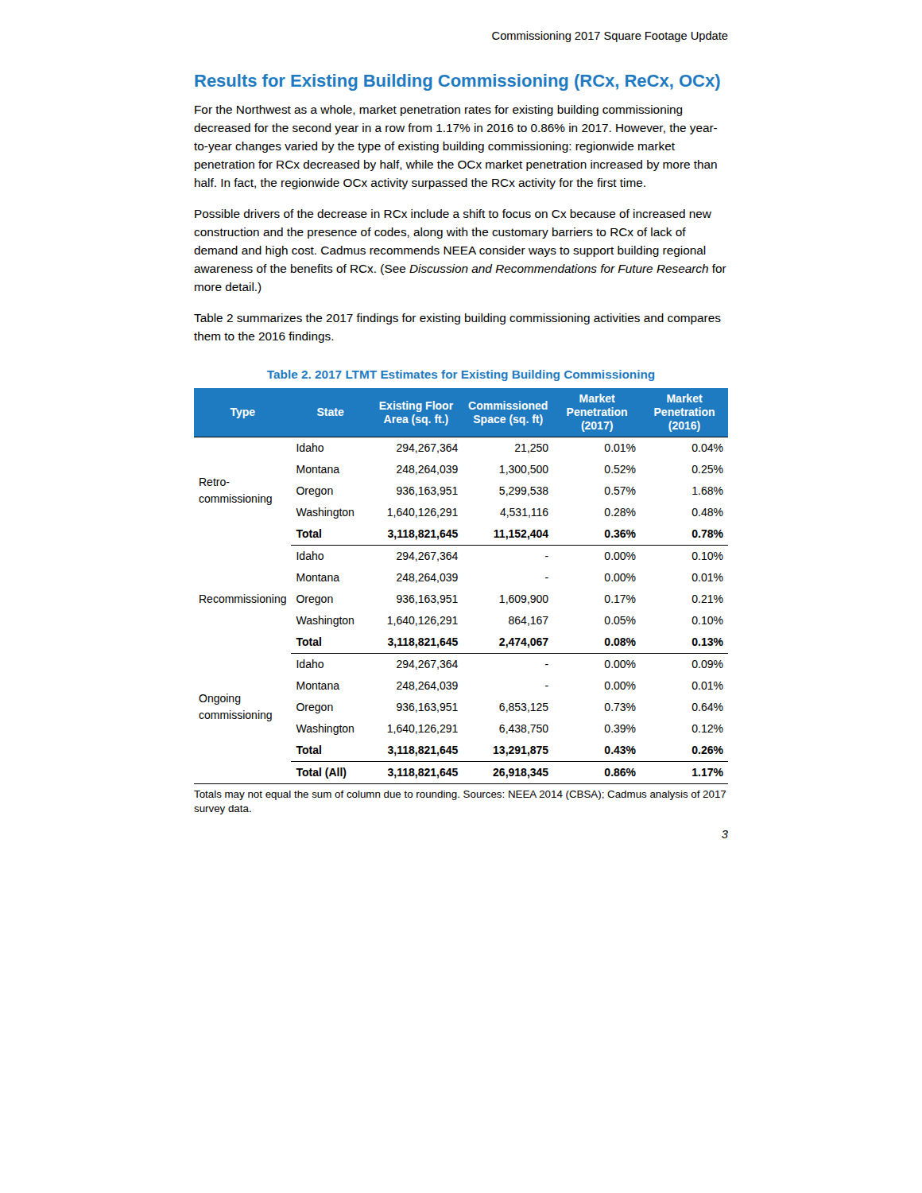Commissioning 2017 Square Footage Update
Results for Existing Building Commissioning (RCx, ReCx, OCx)
For the Northwest as a whole, market penetration rates for existing building commissioning decreased for the second year in a row from 1.17% in 2016 to 0.86% in 2017. However, the year-to-year changes varied by the type of existing building commissioning: regionwide market penetration for RCx decreased by half, while the OCx market penetration increased by more than half. In fact, the regionwide OCx activity surpassed the RCx activity for the first time.
Possible drivers of the decrease in RCx include a shift to focus on Cx because of increased new construction and the presence of codes, along with the customary barriers to RCx of lack of demand and high cost. Cadmus recommends NEEA consider ways to support building regional awareness of the benefits of RCx. (See Discussion and Recommendations for Future Research for more detail.)
Table 2 summarizes the 2017 findings for existing building commissioning activities and compares them to the 2016 findings.
Table 2. 2017 LTMT Estimates for Existing Building Commissioning
| Type | State | Existing Floor Area (sq. ft.) | Commissioned Space (sq. ft) | Market Penetration (2017) | Market Penetration (2016) |
| --- | --- | --- | --- | --- | --- |
| Retro-commissioning | Idaho | 294,267,364 | 21,250 | 0.01% | 0.04% |
| Montana | 248,264,039 | 1,300,500 | 0.52% | 0.25% |
| Oregon | 936,163,951 | 5,299,538 | 0.57% | 1.68% |
| Washington | 1,640,126,291 | 4,531,116 | 0.28% | 0.48% |
| Total | 3,118,821,645 | 11,152,404 | 0.36% | 0.78% |
| Recommissioning | Idaho | 294,267,364 | - | 0.00% | 0.10% |
| Montana | 248,264,039 | - | 0.00% | 0.01% |
| Oregon | 936,163,951 | 1,609,900 | 0.17% | 0.21% |
| Washington | 1,640,126,291 | 864,167 | 0.05% | 0.10% |
| Total | 3,118,821,645 | 2,474,067 | 0.08% | 0.13% |
| Ongoing commissioning | Idaho | 294,267,364 | - | 0.00% | 0.09% |
| Montana | 248,264,039 | - | 0.00% | 0.01% |
| Oregon | 936,163,951 | 6,853,125 | 0.73% | 0.64% |
| Washington | 1,640,126,291 | 6,438,750 | 0.39% | 0.12% |
| Total | 3,118,821,645 | 13,291,875 | 0.43% | 0.26% |
| | Total (All) | 3,118,821,645 | 26,918,345 | 0.86% | 1.17% |
Totals may not equal the sum of column due to rounding. Sources: NEEA 2014 (CBSA); Cadmus analysis of 2017 survey data.
3